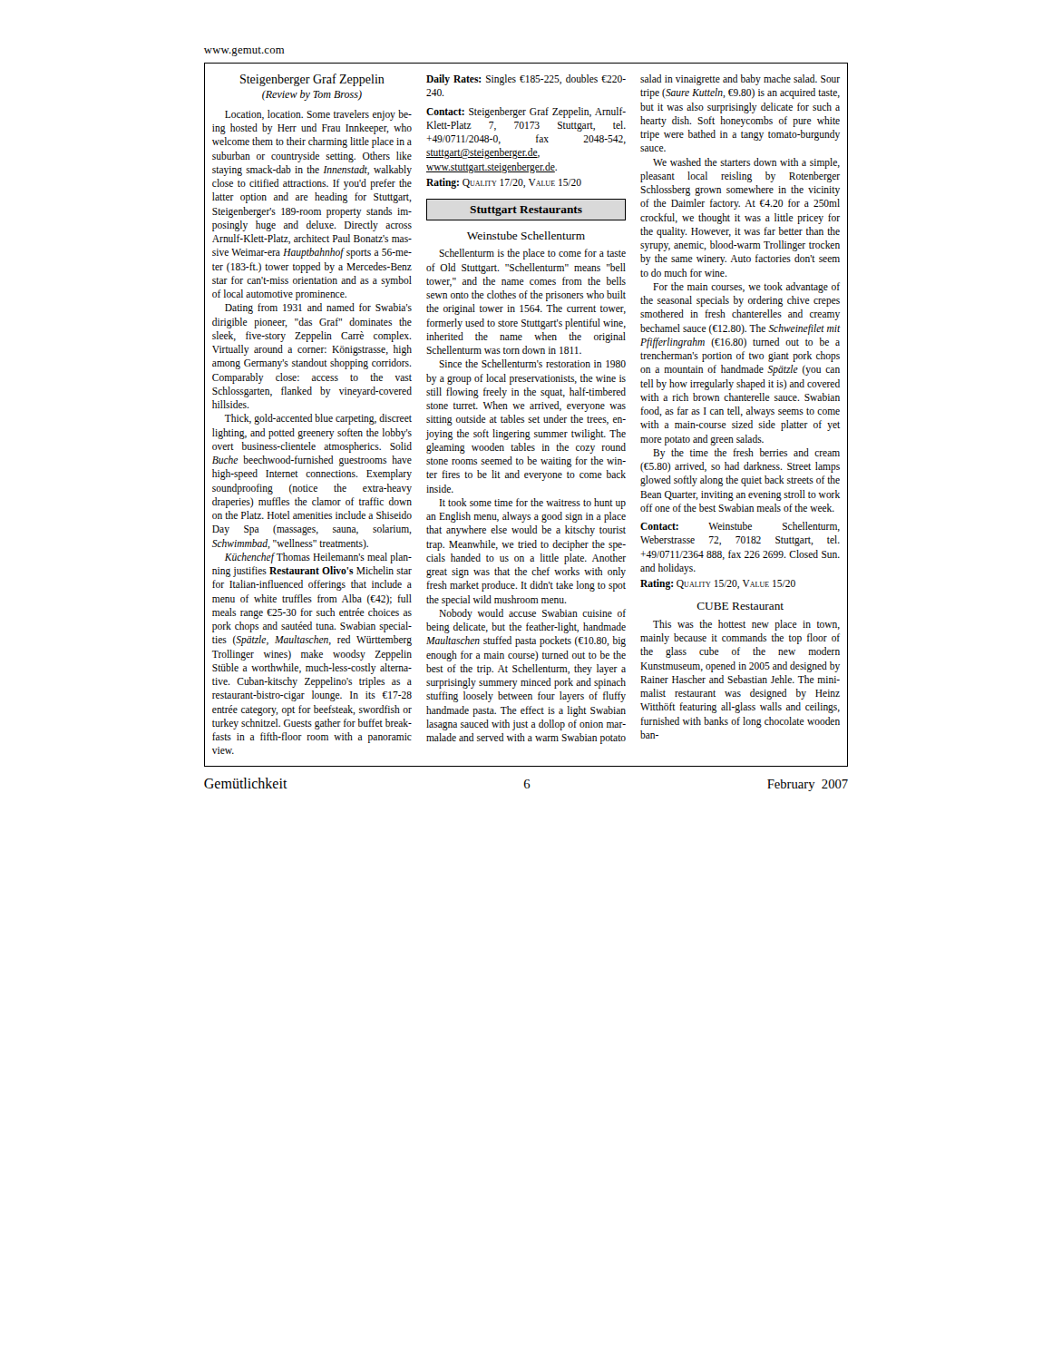www.gemut.com
Steigenberger Graf Zeppelin
(Review by Tom Bross)
Location, location. Some travelers enjoy being hosted by Herr und Frau Innkeeper, who welcome them to their charming little place in a suburban or countryside setting. Others like staying smack-dab in the Innenstadt, walkably close to citified attractions. If you'd prefer the latter option and are heading for Stuttgart, Steigenberger's 189-room property stands imposingly huge and deluxe. Directly across Arnulf-Klett-Platz, architect Paul Bonatz's massive Weimar-era Hauptbahnhof sports a 56-meter (183-ft.) tower topped by a Mercedes-Benz star for can't-miss orientation and as a symbol of local automotive prominence.
Dating from 1931 and named for Swabia's dirigible pioneer, "das Graf" dominates the sleek, five-story Zeppelin Carrè complex. Virtually around a corner: Königstrasse, high among Germany's standout shopping corridors. Comparably close: access to the vast Schlossgarten, flanked by vineyard-covered hillsides.
Thick, gold-accented blue carpeting, discreet lighting, and potted greenery soften the lobby's overt business-clientele atmospherics. Solid Buche beechwood-furnished guestrooms have high-speed Internet connections. Exemplary soundproofing (notice the extra-heavy draperies) muffles the clamor of traffic down on the Platz. Hotel amenities include a Shiseido Day Spa (massages, sauna, solarium, Schwimmbad, "wellness" treatments).
Küchenchef Thomas Heilemann's meal planning justifies Restaurant Olivo's Michelin star for Italian-influenced offerings that include a menu of white truffles from Alba (€42); full meals range €25-30 for such entrée choices as pork chops and sautéed tuna. Swabian specialties (Spätzle, Maultaschen, red Württemberg Trollinger wines) make woodsy Zeppelin Stüble a worthwhile, much-less-costly alternative. Cuban-kitschy Zeppelino's triples as a restaurant-bistro-cigar lounge. In its €17-28 entrée category, opt for beefsteak, swordfish or turkey schnitzel. Guests gather for buffet breakfasts in a fifth-floor room with a panoramic view.
Daily Rates: Singles €185-225, doubles €220-240.
Contact: Steigenberger Graf Zeppelin, Arnulf-Klett-Platz 7, 70173 Stuttgart, tel. +49/0711/2048-0, fax 2048-542, stuttgart@steigenberger.de, www.stuttgart.steigenberger.de.
Rating: Quality 17/20, Value 15/20
Stuttgart Restaurants
Weinstube Schellenturm
Schellenturm is the place to come for a taste of Old Stuttgart. "Schellenturm" means "bell tower," and the name comes from the bells sewn onto the clothes of the prisoners who built the original tower in 1564. The current tower, formerly used to store Stuttgart's plentiful wine, inherited the name when the original Schellenturm was torn down in 1811.
Since the Schellenturm's restoration in 1980 by a group of local preservationists, the wine is still flowing freely in the squat, half-timbered stone turret. When we arrived, everyone was sitting outside at tables set under the trees, enjoying the soft lingering summer twilight. The gleaming wooden tables in the cozy round stone rooms seemed to be waiting for the winter fires to be lit and everyone to come back inside.
It took some time for the waitress to hunt up an English menu, always a good sign in a place that anywhere else would be a kitschy tourist trap. Meanwhile, we tried to decipher the specials handed to us on a little plate. Another great sign was that the chef works with only fresh market produce. It didn't take long to spot the special wild mushroom menu.
Nobody would accuse Swabian cuisine of being delicate, but the feather-light, handmade Maultaschen stuffed pasta pockets (€10.80, big enough for a main course) turned out to be the best of the trip. At Schellenturm, they layer a surprisingly summery minced pork and spinach stuffing loosely between four layers of fluffy handmade pasta. The effect is a light Swabian lasagna sauced with just a dollop of onion marmalade and served with a warm Swabian potato salad in vinaigrette and baby mache salad. Sour tripe (Saure Kutteln, €9.80) is an acquired taste, but it was also surprisingly delicate for such a hearty dish. Soft honeycombs of pure white tripe were bathed in a tangy tomato-burgundy sauce.
We washed the starters down with a simple, pleasant local reisling by Rotenberger Schlossberg grown somewhere in the vicinity of the Daimler factory. At €4.20 for a 250ml crockful, we thought it was a little pricey for the quality. However, it was far better than the syrupy, anemic, blood-warm Trollinger trocken by the same winery. Auto factories don't seem to do much for wine.
For the main courses, we took advantage of the seasonal specials by ordering chive crepes smothered in fresh chanterelles and creamy bechamel sauce (€12.80). The Schweinefilet mit Pfifferlingrahm (€16.80) turned out to be a trencherman's portion of two giant pork chops on a mountain of handmade Spätzle (you can tell by how irregularly shaped it is) and covered with a rich brown chanterelle sauce. Swabian food, as far as I can tell, always seems to come with a main-course sized side platter of yet more potato and green salads.
By the time the fresh berries and cream (€5.80) arrived, so had darkness. Street lamps glowed softly along the quiet back streets of the Bean Quarter, inviting an evening stroll to work off one of the best Swabian meals of the week.
Contact: Weinstube Schellenturm, Weberstrasse 72, 70182 Stuttgart, tel. +49/0711/2364 888, fax 226 2699. Closed Sun. and holidays.
Rating: Quality 15/20, Value 15/20
CUBE Restaurant
This was the hottest new place in town, mainly because it commands the top floor of the glass cube of the new modern Kunstmuseum, opened in 2005 and designed by Rainer Hascher and Sebastian Jehle. The minimalist restaurant was designed by Heinz Witthöft featuring all-glass walls and ceilings, furnished with banks of long chocolate wooden ban-
Gemütlichkeit
6
February 2007